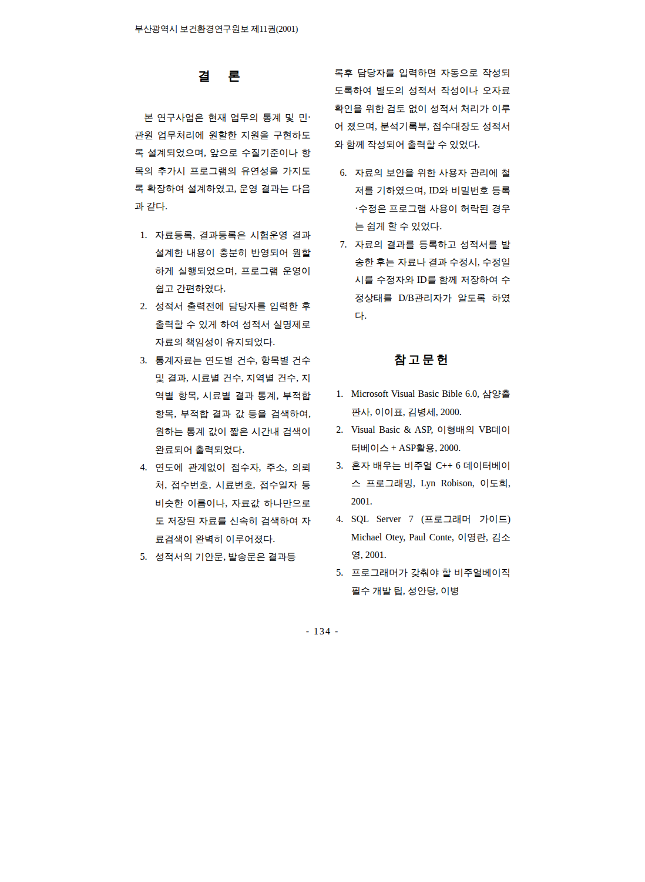부산광역시 보건환경연구원보 제11권(2001)
결 론
본 연구사업은 현재 업무의 통계 및 민·관원 업무처리에 원할한 지원을 구현하도록 설계되었으며, 앞으로 수질기준이나 항목의 추가시 프로그램의 유연성을 가지도록 확장하여 설계하였고, 운영 결과는 다음과 같다.
자료등록, 결과등록은 시험운영 결과 설계한 내용이 충분히 반영되어 원할하게 실행되었으며, 프로그램 운영이 쉽고 간편하였다.
성적서 출력전에 담당자를 입력한 후 출력할 수 있게 하여 성적서 실명제로 자료의 책임성이 유지되었다.
통계자료는 연도별 건수, 항목별 건수 및 결과, 시료별 건수, 지역별 건수, 지역별 항목, 시료별 결과 통계, 부적합 항목, 부적합 결과 값 등을 검색하여, 원하는 통계 값이 짧은 시간내 검색이 완료되어 출력되었다.
연도에 관계없이 접수자, 주소, 의뢰처, 접수번호, 시료번호, 접수일자 등 비슷한 이름이나, 자료값 하나만으로도 저장된 자료를 신속히 검색하여 자료검색이 완벽히 이루어졌다.
성적서의 기안문, 발송문은 결과등
록후 담당자를 입력하면 자동으로 작성되도록하여 별도의 성적서 작성이나 오자료 확인을 위한 검토 없이 성적서 처리가 이루어 졌으며, 분석기록부, 접수대장도 성적서와 함께 작성되어 출력할 수 있었다.
자료의 보안을 위한 사용자 관리에 철저를 기하였으며, ID와 비밀번호 등록·수정은 프로그램 사용이 허락된 경우는 쉽게 할 수 있었다.
자료의 결과를 등록하고 성적서를 발송한 후는 자료나 결과 수정시, 수정일시를 수정자와 ID를 함께 저장하여 수정상태를 D/B관리자가 알도록 하였다.
참고문헌
Microsoft Visual Basic Bible 6.0, 삼양출판사, 이이표, 김병세, 2000.
Visual Basic & ASP, 이형배의 VB데이터베이스 + ASP활용, 2000.
혼자 배우는 비주얼 C++ 6 데이터베이스 프로그래밍, Lyn Robison, 이도희, 2001.
SQL Server 7 (프로그래머 가이드) Michael Otey, Paul Conte, 이영란, 김소영, 2001.
프로그래머가 갖춰야 할 비주얼베이직 필수 개발 팁, 성안당, 이병
- 134 -